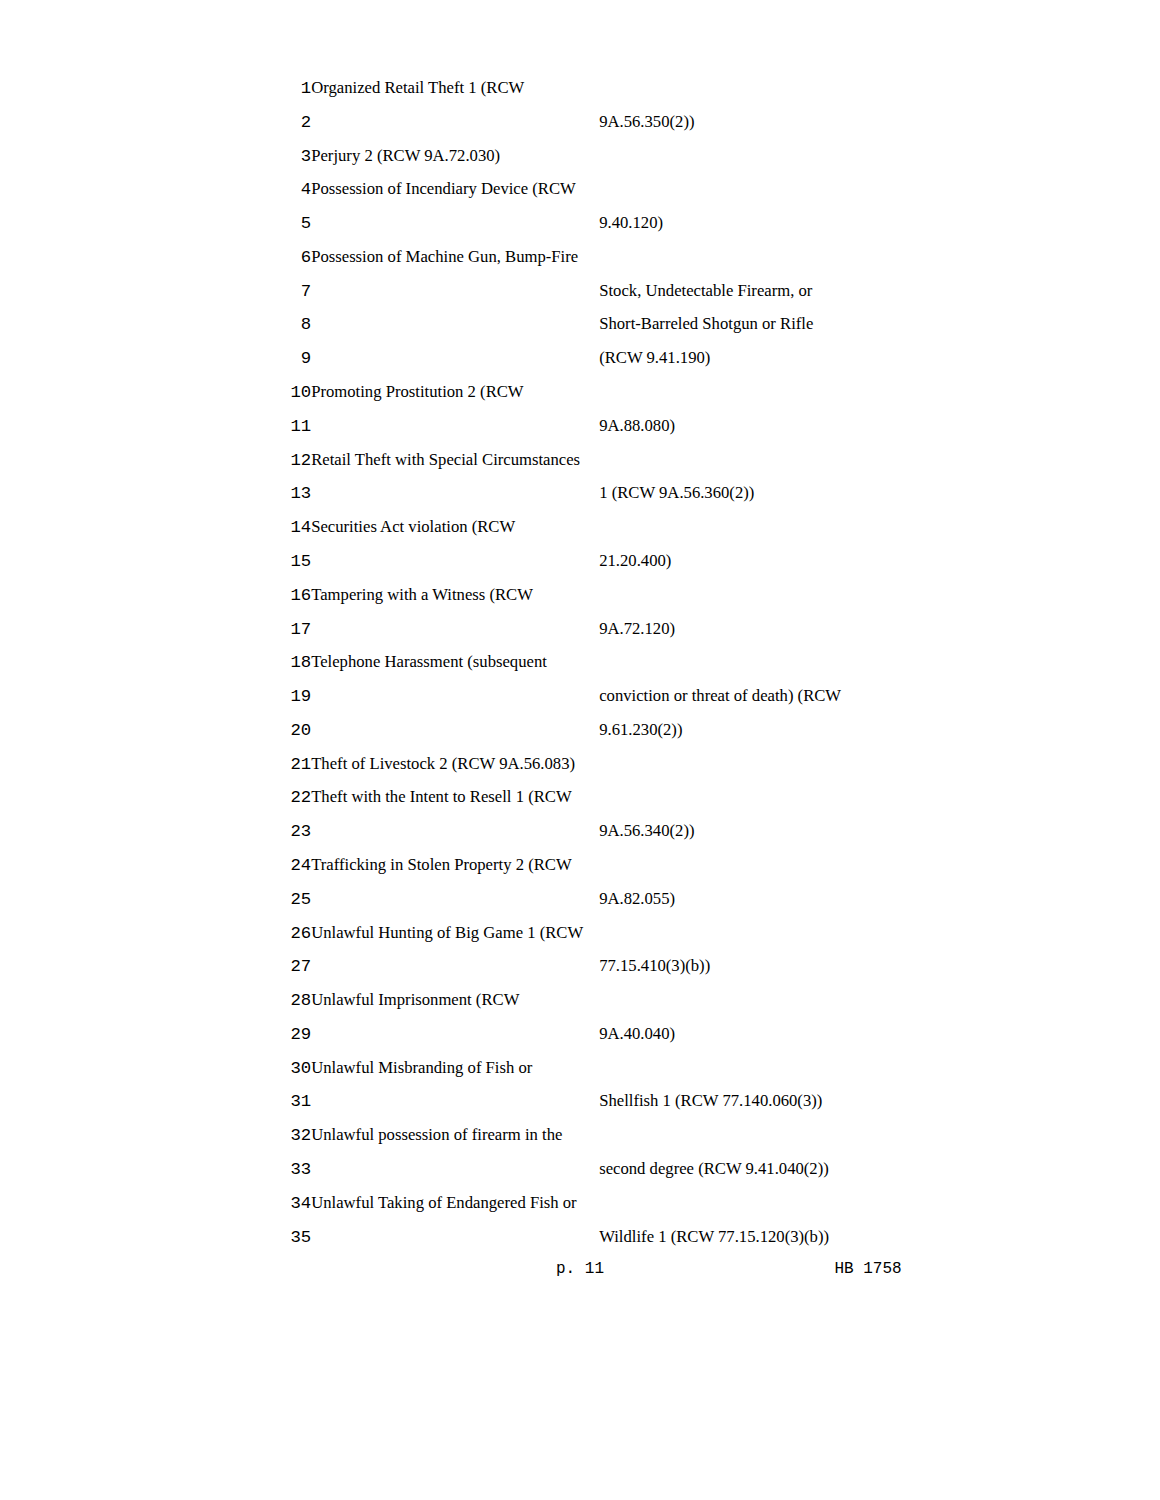| 1 | Organized Retail Theft 1 (RCW |
| 2 | 9A.56.350(2)) |
| 3 | Perjury 2 (RCW 9A.72.030) |
| 4 | Possession of Incendiary Device (RCW |
| 5 | 9.40.120) |
| 6 | Possession of Machine Gun, Bump-Fire |
| 7 | Stock, Undetectable Firearm, or |
| 8 | Short-Barreled Shotgun or Rifle |
| 9 | (RCW 9.41.190) |
| 10 | Promoting Prostitution 2 (RCW |
| 11 | 9A.88.080) |
| 12 | Retail Theft with Special Circumstances |
| 13 | 1 (RCW 9A.56.360(2)) |
| 14 | Securities Act violation (RCW |
| 15 | 21.20.400) |
| 16 | Tampering with a Witness (RCW |
| 17 | 9A.72.120) |
| 18 | Telephone Harassment (subsequent |
| 19 | conviction or threat of death) (RCW |
| 20 | 9.61.230(2)) |
| 21 | Theft of Livestock 2 (RCW 9A.56.083) |
| 22 | Theft with the Intent to Resell 1 (RCW |
| 23 | 9A.56.340(2)) |
| 24 | Trafficking in Stolen Property 2 (RCW |
| 25 | 9A.82.055) |
| 26 | Unlawful Hunting of Big Game 1 (RCW |
| 27 | 77.15.410(3)(b)) |
| 28 | Unlawful Imprisonment (RCW |
| 29 | 9A.40.040) |
| 30 | Unlawful Misbranding of Fish or |
| 31 | Shellfish 1 (RCW 77.140.060(3)) |
| 32 | Unlawful possession of firearm in the |
| 33 | second degree (RCW 9.41.040(2)) |
| 34 | Unlawful Taking of Endangered Fish or |
| 35 | Wildlife 1 (RCW 77.15.120(3)(b)) |
p. 11
HB 1758